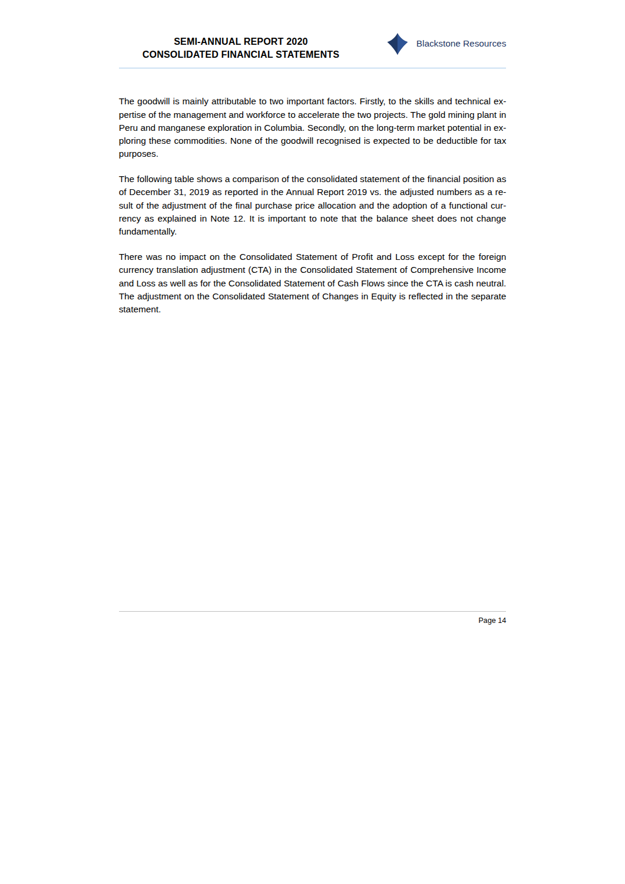SEMI-ANNUAL REPORT 2020
CONSOLIDATED FINANCIAL STATEMENTS
Blackstone Resources
The goodwill is mainly attributable to two important factors. Firstly, to the skills and technical expertise of the management and workforce to accelerate the two projects. The gold mining plant in Peru and manganese exploration in Columbia. Secondly, on the long-term market potential in exploring these commodities. None of the goodwill recognised is expected to be deductible for tax purposes.
The following table shows a comparison of the consolidated statement of the financial position as of December 31, 2019 as reported in the Annual Report 2019 vs. the adjusted numbers as a result of the adjustment of the final purchase price allocation and the adoption of a functional currency as explained in Note 12. It is important to note that the balance sheet does not change fundamentally.
There was no impact on the Consolidated Statement of Profit and Loss except for the foreign currency translation adjustment (CTA) in the Consolidated Statement of Comprehensive Income and Loss as well as for the Consolidated Statement of Cash Flows since the CTA is cash neutral. The adjustment on the Consolidated Statement of Changes in Equity is reflected in the separate statement.
Page 14